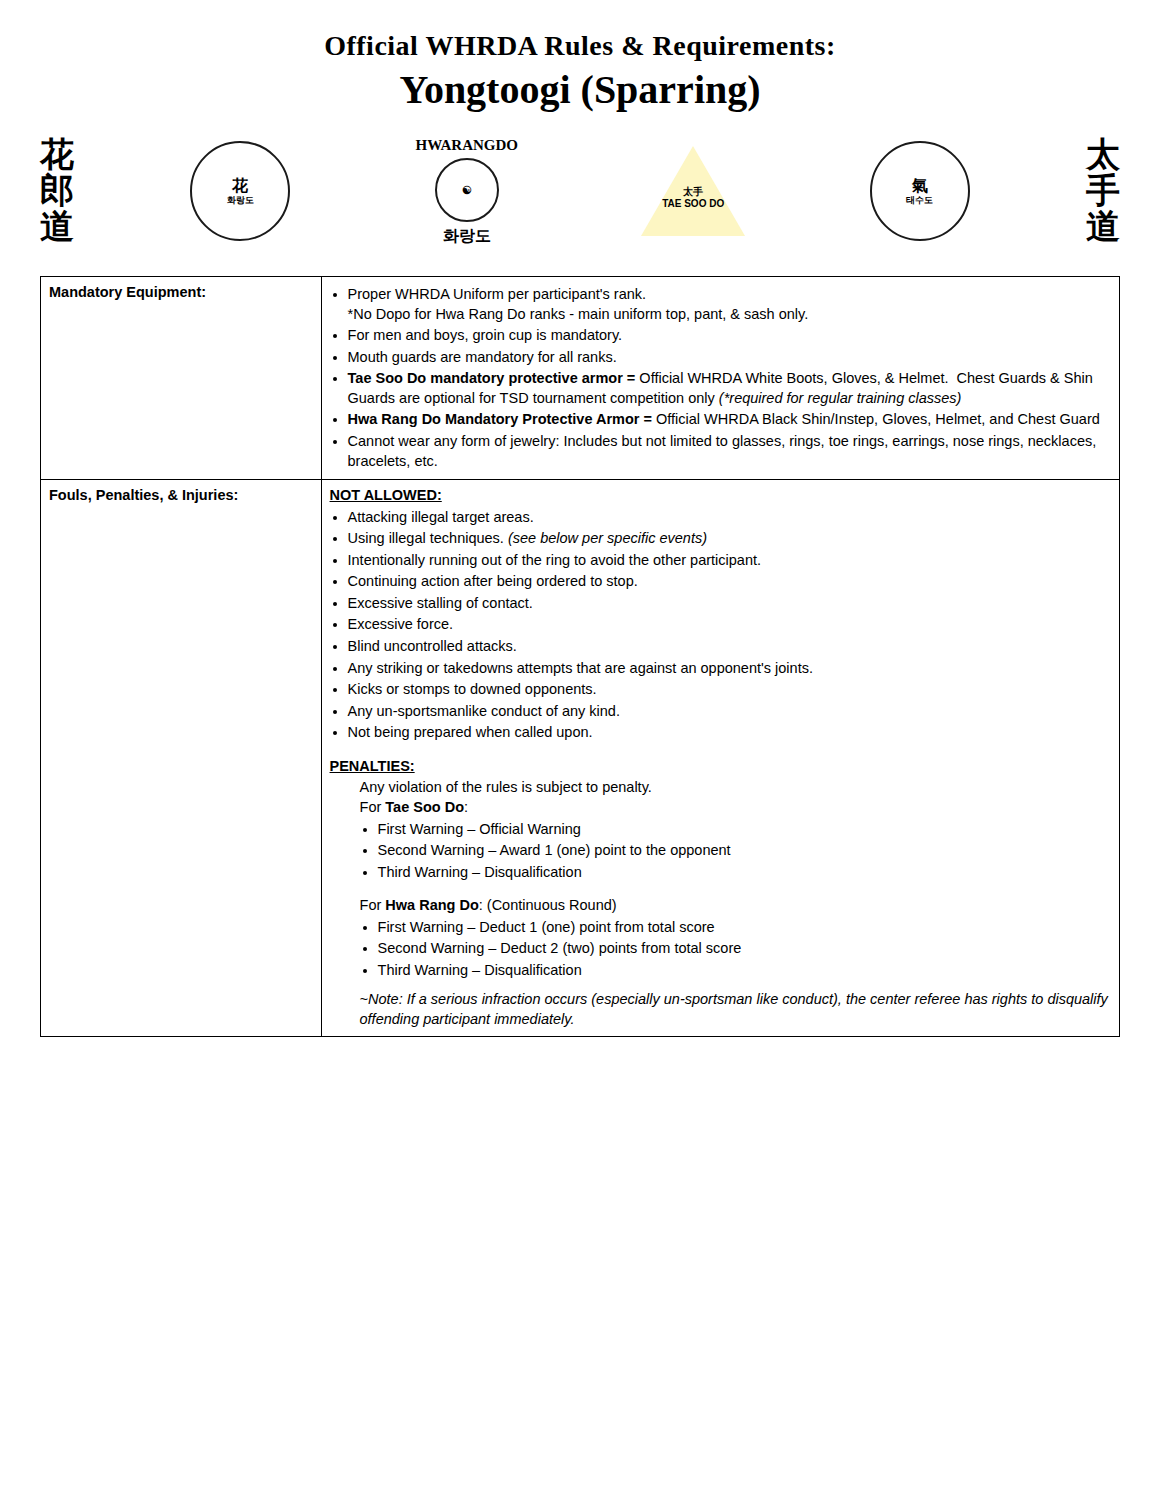Official WHRDA Rules & Requirements:
Yongtoogi (Sparring)
花
郎
道
花
화랑도
HWARANGDO
☯
화랑도
太手
TAE SOO DO
氣
태수도
太
手
道
| Mandatory Equipment: | Proper WHRDA Uniform per participant's rank. *No Dopo for Hwa Rang Do ranks - main uniform top, pant, & sash only. For men and boys, groin cup is mandatory. Mouth guards are mandatory for all ranks. Tae Soo Do mandatory protective armor = Official WHRDA White Boots, Gloves, & Helmet. Chest Guards & Shin Guards are optional for TSD tournament competition only (*required for regular training classes) Hwa Rang Do Mandatory Protective Armor = Official WHRDA Black Shin/Instep, Gloves, Helmet, and Chest Guard Cannot wear any form of jewelry: Includes but not limited to glasses, rings, toe rings, earrings, nose rings, necklaces, bracelets, etc. |
| Fouls, Penalties, & Injuries: | NOT ALLOWED: Attacking illegal target areas. Using illegal techniques. (see below per specific events) Intentionally running out of the ring to avoid the other participant. Continuing action after being ordered to stop. Excessive stalling of contact. Excessive force. Blind uncontrolled attacks. Any striking or takedowns attempts that are against an opponent's joints. Kicks or stomps to downed opponents. Any un-sportsmanlike conduct of any kind. Not being prepared when called upon. PENALTIES: Any violation of the rules is subject to penalty. For Tae Soo Do : First Warning – Official Warning Second Warning – Award 1 (one) point to the opponent Third Warning – Disqualification For Hwa Rang Do : (Continuous Round) First Warning – Deduct 1 (one) point from total score Second Warning – Deduct 2 (two) points from total score Third Warning – Disqualification ~Note: If a serious infraction occurs (especially un-sportsman like conduct), the center referee has rights to disqualify offending participant immediately. |